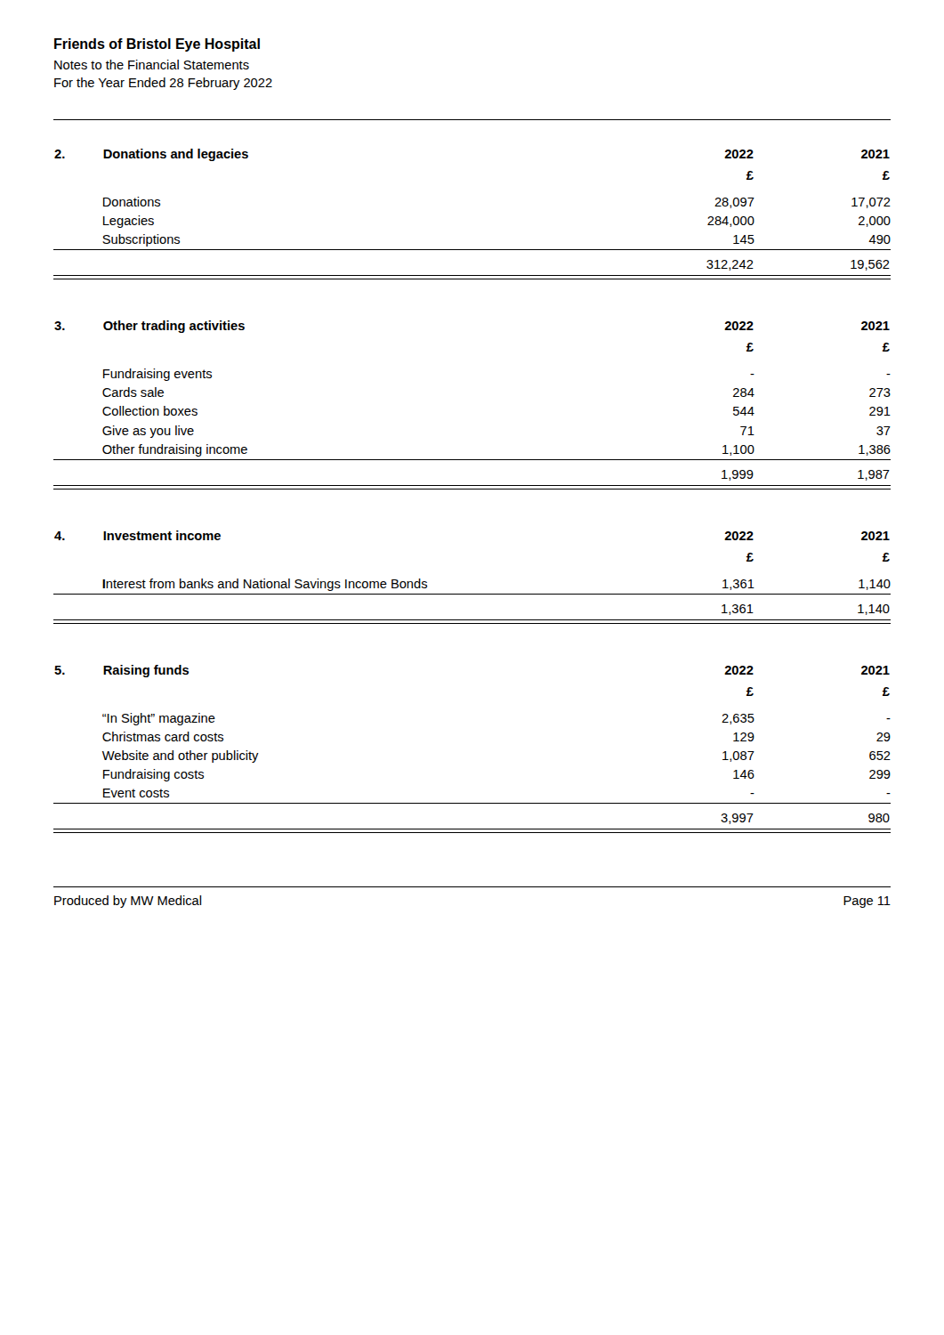Friends of Bristol Eye Hospital
Notes to the Financial Statements
For the Year Ended 28 February 2022
| 2. | Donations and legacies | 2022 | 2021 |
| | | £ | £ |
| | Donations | 28,097 | 17,072 |
| | Legacies | 284,000 | 2,000 |
| | Subscriptions | 145 | 490 |
| | | 312,242 | 19,562 |
| 3. | Other trading activities | 2022 | 2021 |
| | | £ | £ |
| | Fundraising events | - | - |
| | Cards sale | 284 | 273 |
| | Collection boxes | 544 | 291 |
| | Give as you live | 71 | 37 |
| | Other fundraising income | 1,100 | 1,386 |
| | | 1,999 | 1,987 |
| 4. | Investment income | 2022 | 2021 |
| | | £ | £ |
| | I nterest from banks and National Savings Income Bonds | 1,361 | 1,140 |
| | | 1,361 | 1,140 |
| 5. | Raising funds | 2022 | 2021 |
| | | £ | £ |
| | “In Sight” magazine | 2,635 | - |
| | Christmas card costs | 129 | 29 |
| | Website and other publicity | 1,087 | 652 |
| | Fundraising costs | 146 | 299 |
| | Event costs | - | - |
| | | 3,997 | 980 |
Produced by MW Medical Page 11